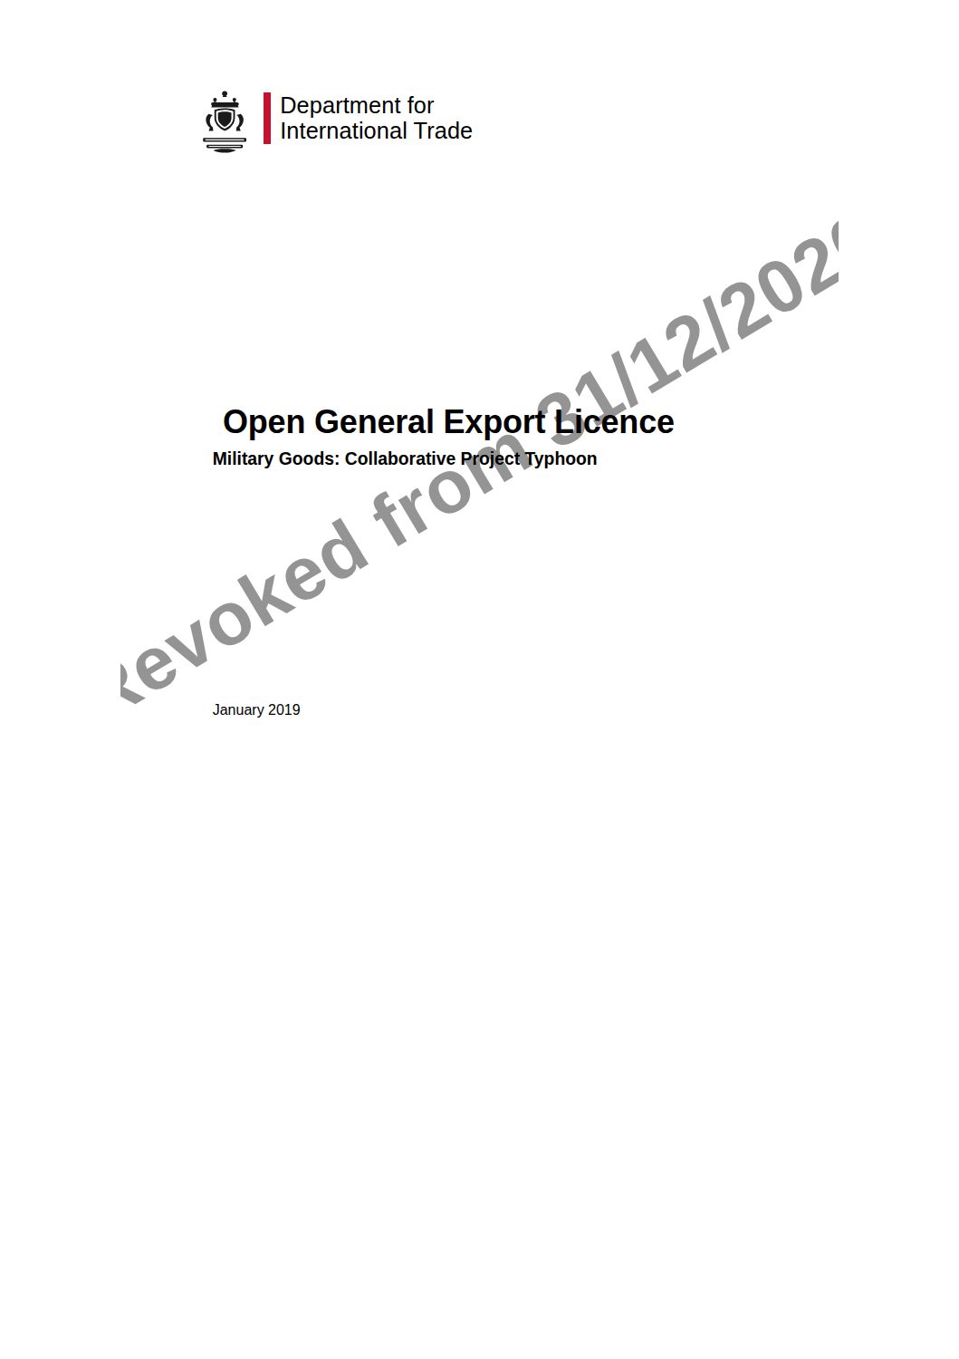Department for
International Trade
Open General Export Licence
Military Goods: Collaborative Project Typhoon
January 2019
Revoked from 31/12/2020